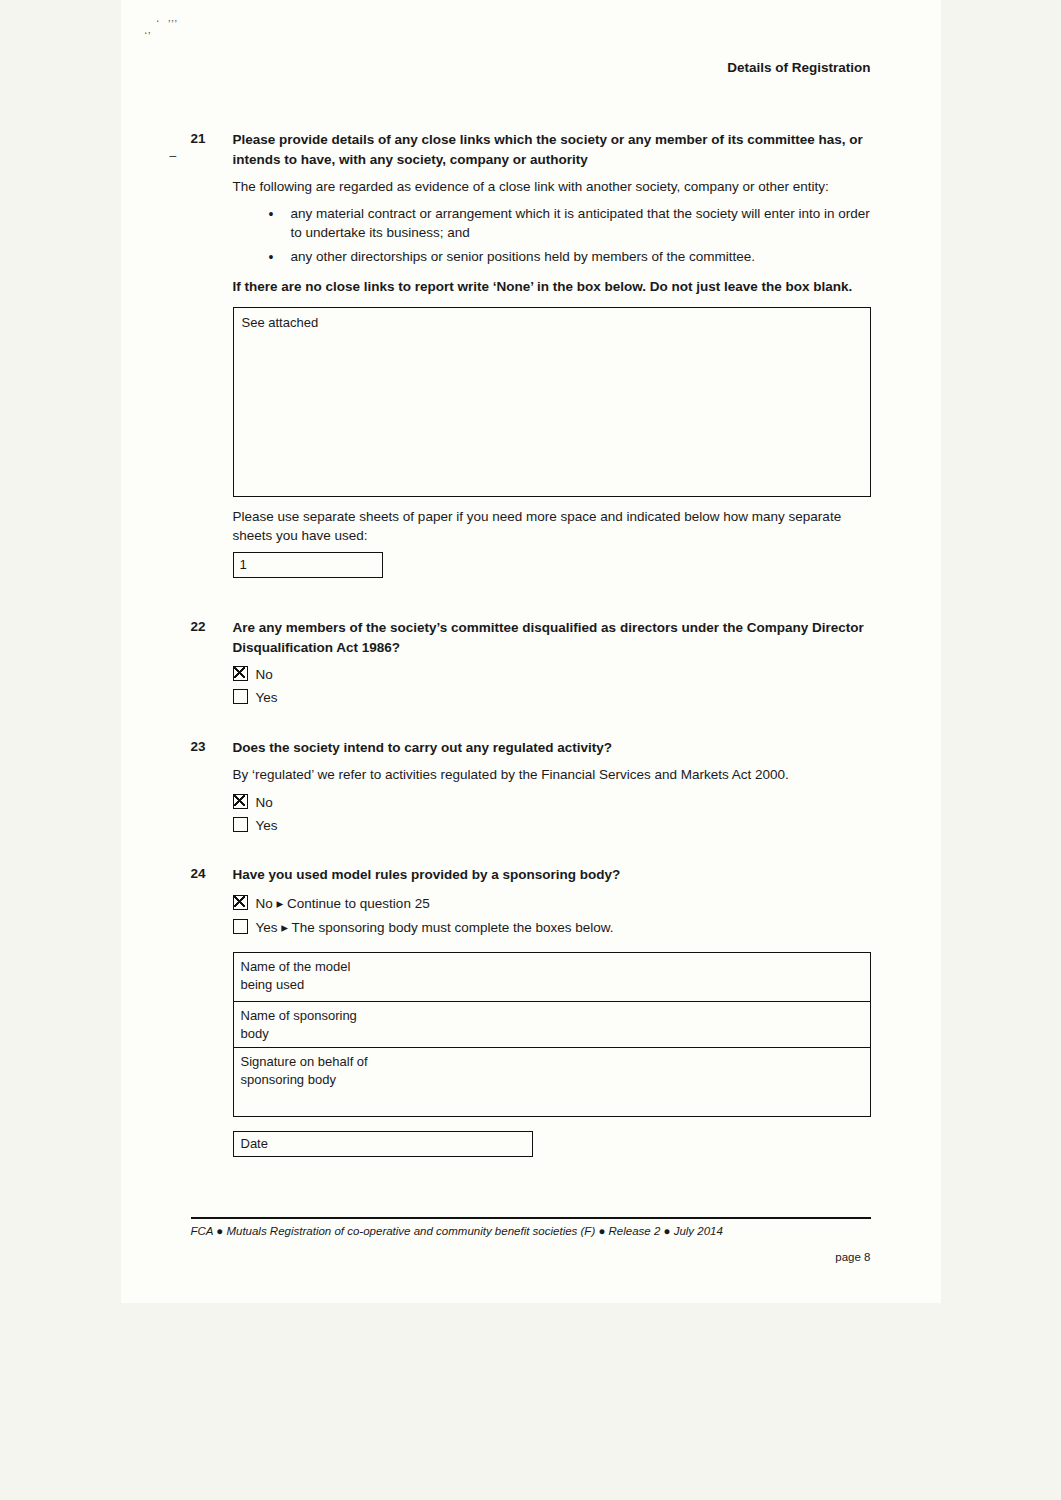‘ ’’’ ‘’
−
Details of Registration
21
Please provide details of any close links which the society or any member of its committee has, or intends to have, with any society, company or authority
The following are regarded as evidence of a close link with another society, company or other entity:
any material contract or arrangement which it is anticipated that the society will enter into in order to undertake its business; and
any other directorships or senior positions held by members of the committee.
If there are no close links to report write ‘None’ in the box below. Do not just leave the box blank.
See attached
Please use separate sheets of paper if you need more space and indicated below how many separate sheets you have used:
1
22
Are any members of the society’s committee disqualified as directors under the Company Director Disqualification Act 1986?
No
Yes
23
Does the society intend to carry out any regulated activity?
By ‘regulated’ we refer to activities regulated by the Financial Services and Markets Act 2000.
No
Yes
24
Have you used model rules provided by a sponsoring body?
No ▸ Continue to question 25
Yes ▸ The sponsoring body must complete the boxes below.
| Name of the model being used |
| Name of sponsoring body |
| Signature on behalf of sponsoring body |
Date
FCA ● Mutuals Registration of co-operative and community benefit societies (F) ● Release 2 ● July 2014
page 8